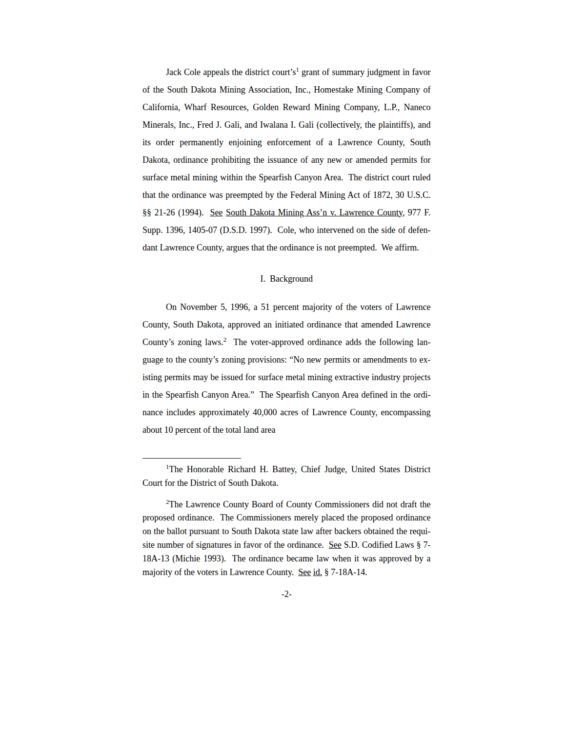Jack Cole appeals the district court’s1 grant of summary judgment in favor of the South Dakota Mining Association, Inc., Homestake Mining Company of California, Wharf Resources, Golden Reward Mining Company, L.P., Naneco Minerals, Inc., Fred J. Gali, and Iwalana I. Gali (collectively, the plaintiffs), and its order permanently enjoining enforcement of a Lawrence County, South Dakota, ordinance prohibiting the issuance of any new or amended permits for surface metal mining within the Spearfish Canyon Area. The district court ruled that the ordinance was preempted by the Federal Mining Act of 1872, 30 U.S.C. §§ 21-26 (1994). See South Dakota Mining Ass’n v. Lawrence County, 977 F. Supp. 1396, 1405-07 (D.S.D. 1997). Cole, who intervened on the side of defendant Lawrence County, argues that the ordinance is not preempted. We affirm.
I. Background
On November 5, 1996, a 51 percent majority of the voters of Lawrence County, South Dakota, approved an initiated ordinance that amended Lawrence County’s zoning laws.2 The voter-approved ordinance adds the following language to the county’s zoning provisions: “No new permits or amendments to existing permits may be issued for surface metal mining extractive industry projects in the Spearfish Canyon Area.” The Spearfish Canyon Area defined in the ordinance includes approximately 40,000 acres of Lawrence County, encompassing about 10 percent of the total land area
1The Honorable Richard H. Battey, Chief Judge, United States District Court for the District of South Dakota.
2The Lawrence County Board of County Commissioners did not draft the proposed ordinance. The Commissioners merely placed the proposed ordinance on the ballot pursuant to South Dakota state law after backers obtained the requisite number of signatures in favor of the ordinance. See S.D. Codified Laws § 7-18A-13 (Michie 1993). The ordinance became law when it was approved by a majority of the voters in Lawrence County. See id. § 7-18A-14.
-2-